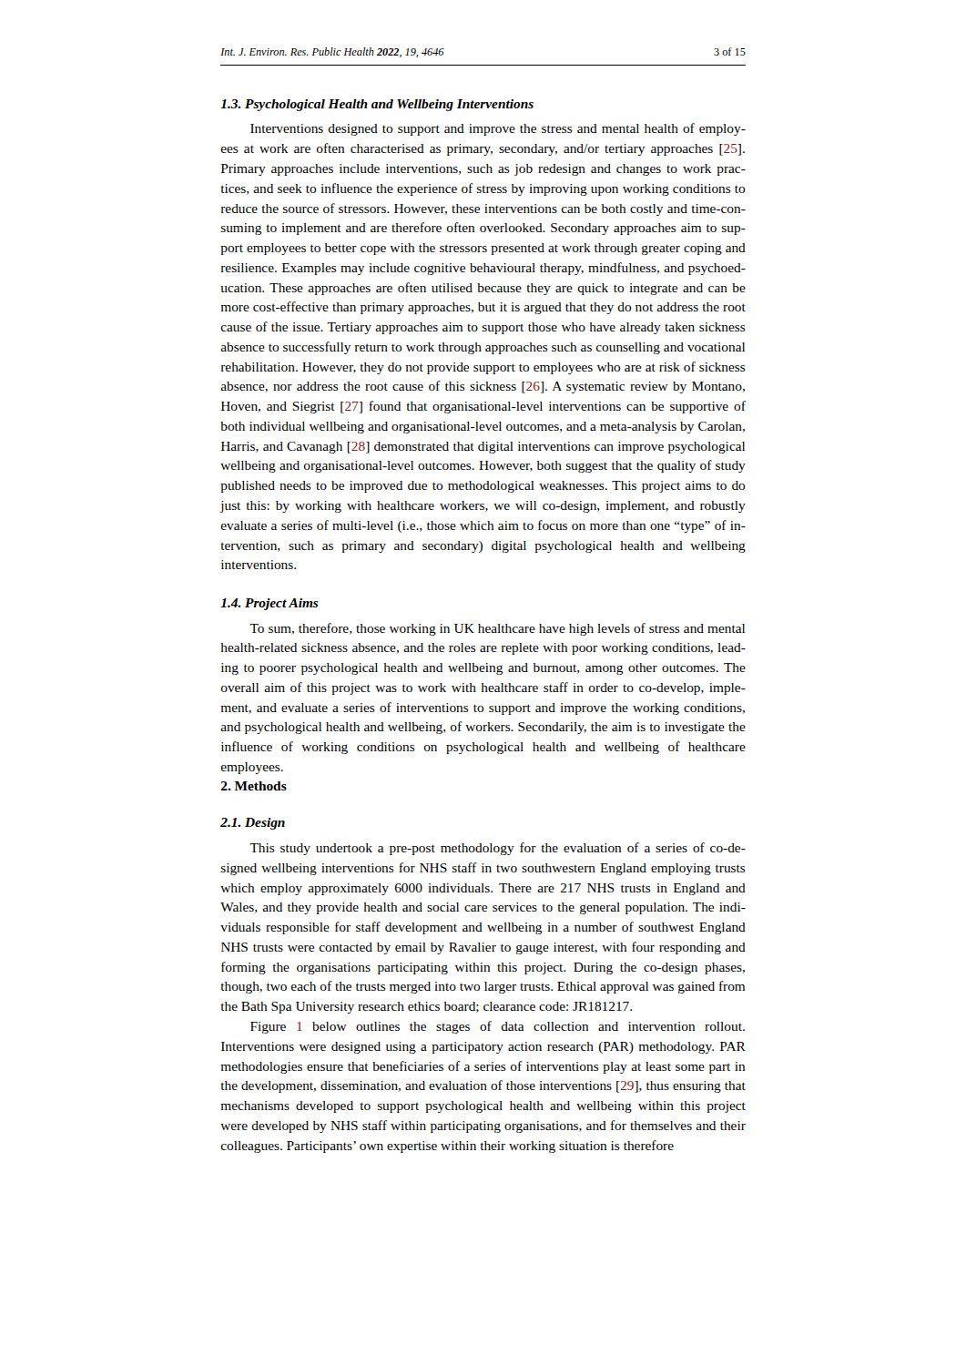Int. J. Environ. Res. Public Health 2022, 19, 4646 3 of 15
1.3. Psychological Health and Wellbeing Interventions
Interventions designed to support and improve the stress and mental health of employees at work are often characterised as primary, secondary, and/or tertiary approaches [25]. Primary approaches include interventions, such as job redesign and changes to work practices, and seek to influence the experience of stress by improving upon working conditions to reduce the source of stressors. However, these interventions can be both costly and time-consuming to implement and are therefore often overlooked. Secondary approaches aim to support employees to better cope with the stressors presented at work through greater coping and resilience. Examples may include cognitive behavioural therapy, mindfulness, and psychoeducation. These approaches are often utilised because they are quick to integrate and can be more cost-effective than primary approaches, but it is argued that they do not address the root cause of the issue. Tertiary approaches aim to support those who have already taken sickness absence to successfully return to work through approaches such as counselling and vocational rehabilitation. However, they do not provide support to employees who are at risk of sickness absence, nor address the root cause of this sickness [26]. A systematic review by Montano, Hoven, and Siegrist [27] found that organisational-level interventions can be supportive of both individual wellbeing and organisational-level outcomes, and a meta-analysis by Carolan, Harris, and Cavanagh [28] demonstrated that digital interventions can improve psychological wellbeing and organisational-level outcomes. However, both suggest that the quality of study published needs to be improved due to methodological weaknesses. This project aims to do just this: by working with healthcare workers, we will co-design, implement, and robustly evaluate a series of multi-level (i.e., those which aim to focus on more than one “type” of intervention, such as primary and secondary) digital psychological health and wellbeing interventions.
1.4. Project Aims
To sum, therefore, those working in UK healthcare have high levels of stress and mental health-related sickness absence, and the roles are replete with poor working conditions, leading to poorer psychological health and wellbeing and burnout, among other outcomes. The overall aim of this project was to work with healthcare staff in order to co-develop, implement, and evaluate a series of interventions to support and improve the working conditions, and psychological health and wellbeing, of workers. Secondarily, the aim is to investigate the influence of working conditions on psychological health and wellbeing of healthcare employees.
2. Methods
2.1. Design
This study undertook a pre-post methodology for the evaluation of a series of co-designed wellbeing interventions for NHS staff in two southwestern England employing trusts which employ approximately 6000 individuals. There are 217 NHS trusts in England and Wales, and they provide health and social care services to the general population. The individuals responsible for staff development and wellbeing in a number of southwest England NHS trusts were contacted by email by Ravalier to gauge interest, with four responding and forming the organisations participating within this project. During the co-design phases, though, two each of the trusts merged into two larger trusts. Ethical approval was gained from the Bath Spa University research ethics board; clearance code: JR181217.
Figure 1 below outlines the stages of data collection and intervention rollout. Interventions were designed using a participatory action research (PAR) methodology. PAR methodologies ensure that beneficiaries of a series of interventions play at least some part in the development, dissemination, and evaluation of those interventions [29], thus ensuring that mechanisms developed to support psychological health and wellbeing within this project were developed by NHS staff within participating organisations, and for themselves and their colleagues. Participants’ own expertise within their working situation is therefore